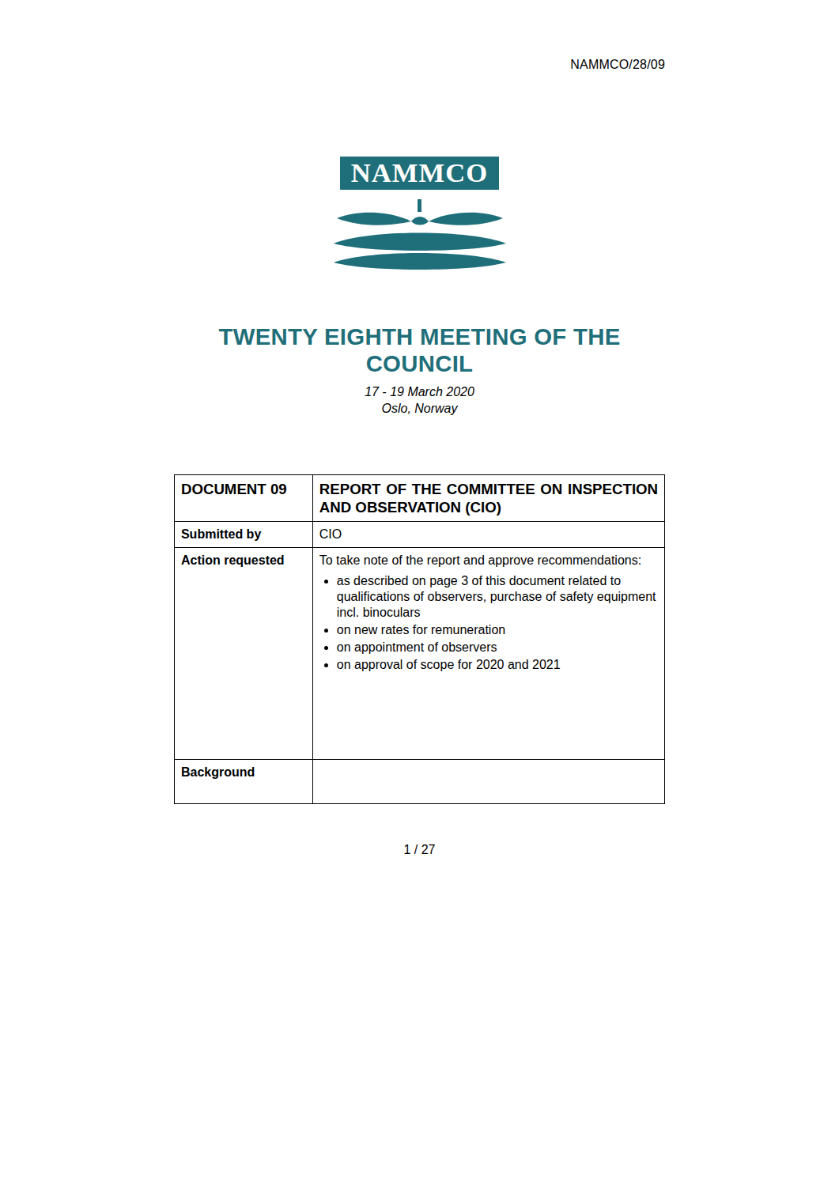NAMMCO/28/09
NAMMCO
TWENTY EIGHTH MEETING OF THE COUNCIL
17 - 19 March 2020
Oslo, Norway
| DOCUMENT 09 | REPORT OF THE COMMITTEE ON INSPECTION AND OBSERVATION (CIO) |
| Submitted by | CIO |
| Action requested | To take note of the report and approve recommendations: as described on page 3 of this document related to qualifications of observers, purchase of safety equipment incl. binoculars on new rates for remuneration on appointment of observers on approval of scope for 2020 and 2021 |
| Background | |
1 / 27